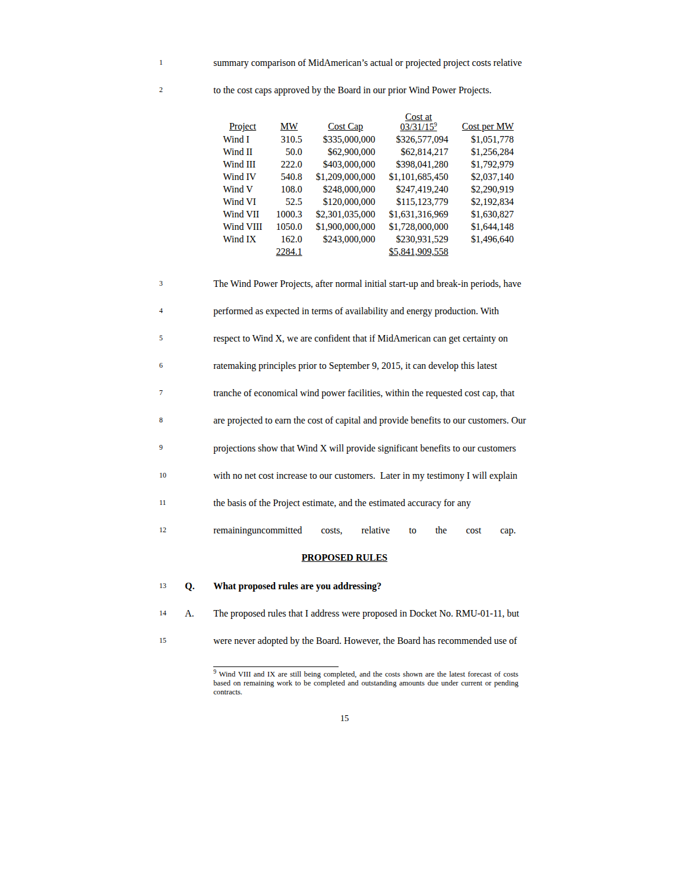1
summary comparison of MidAmerican’s actual or projected project costs relative
2
to the cost caps approved by the Board in our prior Wind Power Projects.
| Project | MW | Cost Cap | Cost at 03/31/15 9 | Cost per MW |
| --- | --- | --- | --- | --- |
| Wind I | 310.5 | $335,000,000 | $326,577,094 | $1,051,778 |
| Wind II | 50.0 | $62,900,000 | $62,814,217 | $1,256,284 |
| Wind III | 222.0 | $403,000,000 | $398,041,280 | $1,792,979 |
| Wind IV | 540.8 | $1,209,000,000 | $1,101,685,450 | $2,037,140 |
| Wind V | 108.0 | $248,000,000 | $247,419,240 | $2,290,919 |
| Wind VI | 52.5 | $120,000,000 | $115,123,779 | $2,192,834 |
| Wind VII | 1000.3 | $2,301,035,000 | $1,631,316,969 | $1,630,827 |
| Wind VIII | 1050.0 | $1,900,000,000 | $1,728,000,000 | $1,644,148 |
| Wind IX | 162.0 | $243,000,000 | $230,931,529 | $1,496,640 |
| | 2284.1 | | $5,841,909,558 | |
3
The Wind Power Projects, after normal initial start-up and break-in periods, have
4
performed as expected in terms of availability and energy production. With
5
respect to Wind X, we are confident that if MidAmerican can get certainty on
6
ratemaking principles prior to September 9, 2015, it can develop this latest
7
tranche of economical wind power facilities, within the requested cost cap, that
8
are projected to earn the cost of capital and provide benefits to our customers. Our
9
projections show that Wind X will provide significant benefits to our customers
10
with no net cost increase to our customers. Later in my testimony I will explain
11
the basis of the Project estimate, and the estimated accuracy for any
12
remaininguncommitted costs, relative to the cost cap.
PROPOSED RULES
13
Q.
What proposed rules are you addressing?
14
A.
The proposed rules that I address were proposed in Docket No. RMU-01-11, but
15
were never adopted by the Board. However, the Board has recommended use of
9 Wind VIII and IX are still being completed, and the costs shown are the latest forecast of costs based on remaining work to be completed and outstanding amounts due under current or pending contracts.
15